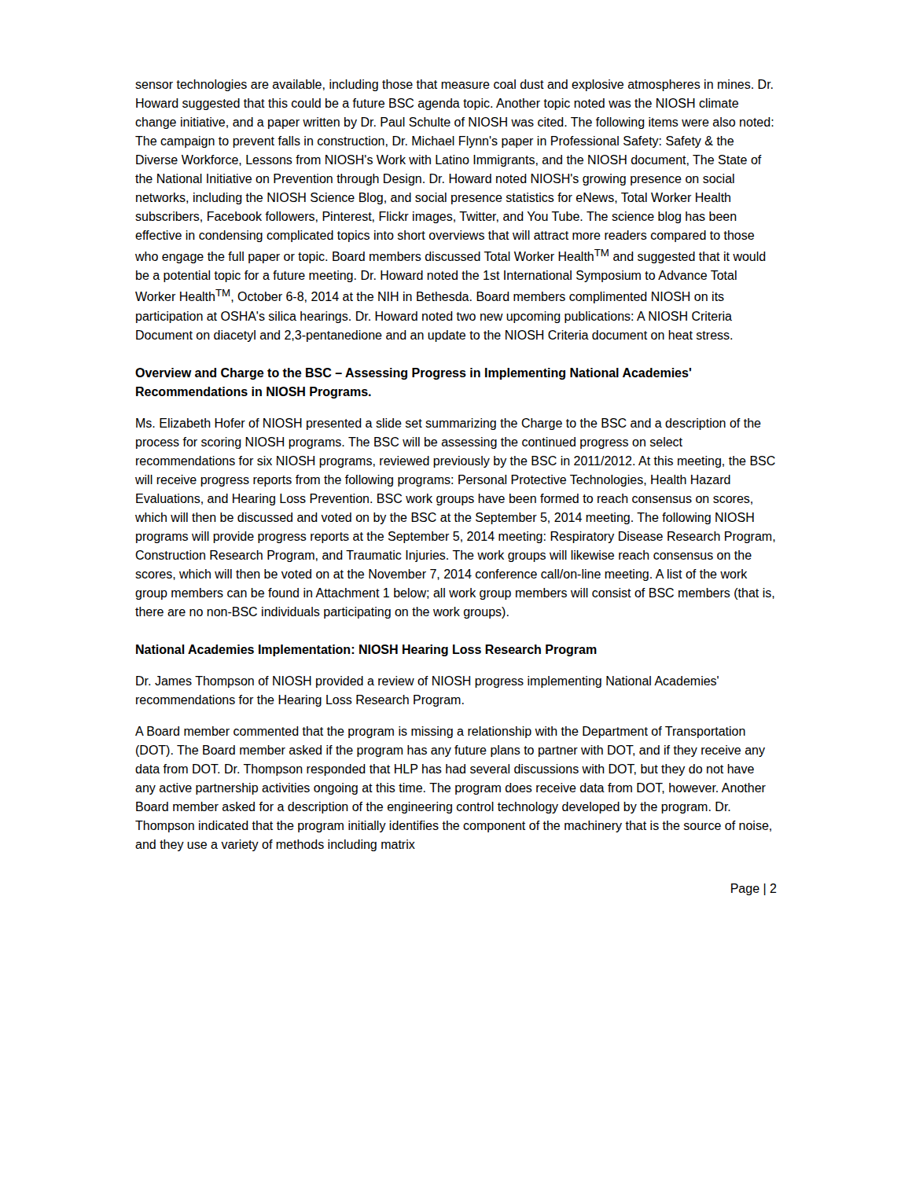sensor technologies are available, including those that measure coal dust and explosive atmospheres in mines. Dr. Howard suggested that this could be a future BSC agenda topic. Another topic noted was the NIOSH climate change initiative, and a paper written by Dr. Paul Schulte of NIOSH was cited. The following items were also noted: The campaign to prevent falls in construction, Dr. Michael Flynn's paper in Professional Safety: Safety & the Diverse Workforce, Lessons from NIOSH's Work with Latino Immigrants, and the NIOSH document, The State of the National Initiative on Prevention through Design. Dr. Howard noted NIOSH's growing presence on social networks, including the NIOSH Science Blog, and social presence statistics for eNews, Total Worker Health subscribers, Facebook followers, Pinterest, Flickr images, Twitter, and You Tube. The science blog has been effective in condensing complicated topics into short overviews that will attract more readers compared to those who engage the full paper or topic. Board members discussed Total Worker HealthTM and suggested that it would be a potential topic for a future meeting. Dr. Howard noted the 1st International Symposium to Advance Total Worker HealthTM, October 6-8, 2014 at the NIH in Bethesda. Board members complimented NIOSH on its participation at OSHA's silica hearings. Dr. Howard noted two new upcoming publications: A NIOSH Criteria Document on diacetyl and 2,3-pentanedione and an update to the NIOSH Criteria document on heat stress.
Overview and Charge to the BSC – Assessing Progress in Implementing National Academies' Recommendations in NIOSH Programs.
Ms. Elizabeth Hofer of NIOSH presented a slide set summarizing the Charge to the BSC and a description of the process for scoring NIOSH programs. The BSC will be assessing the continued progress on select recommendations for six NIOSH programs, reviewed previously by the BSC in 2011/2012. At this meeting, the BSC will receive progress reports from the following programs: Personal Protective Technologies, Health Hazard Evaluations, and Hearing Loss Prevention. BSC work groups have been formed to reach consensus on scores, which will then be discussed and voted on by the BSC at the September 5, 2014 meeting. The following NIOSH programs will provide progress reports at the September 5, 2014 meeting: Respiratory Disease Research Program, Construction Research Program, and Traumatic Injuries. The work groups will likewise reach consensus on the scores, which will then be voted on at the November 7, 2014 conference call/on-line meeting. A list of the work group members can be found in Attachment 1 below; all work group members will consist of BSC members (that is, there are no non-BSC individuals participating on the work groups).
National Academies Implementation: NIOSH Hearing Loss Research Program
Dr. James Thompson of NIOSH provided a review of NIOSH progress implementing National Academies' recommendations for the Hearing Loss Research Program.
A Board member commented that the program is missing a relationship with the Department of Transportation (DOT). The Board member asked if the program has any future plans to partner with DOT, and if they receive any data from DOT. Dr. Thompson responded that HLP has had several discussions with DOT, but they do not have any active partnership activities ongoing at this time. The program does receive data from DOT, however. Another Board member asked for a description of the engineering control technology developed by the program. Dr. Thompson indicated that the program initially identifies the component of the machinery that is the source of noise, and they use a variety of methods including matrix
Page | 2